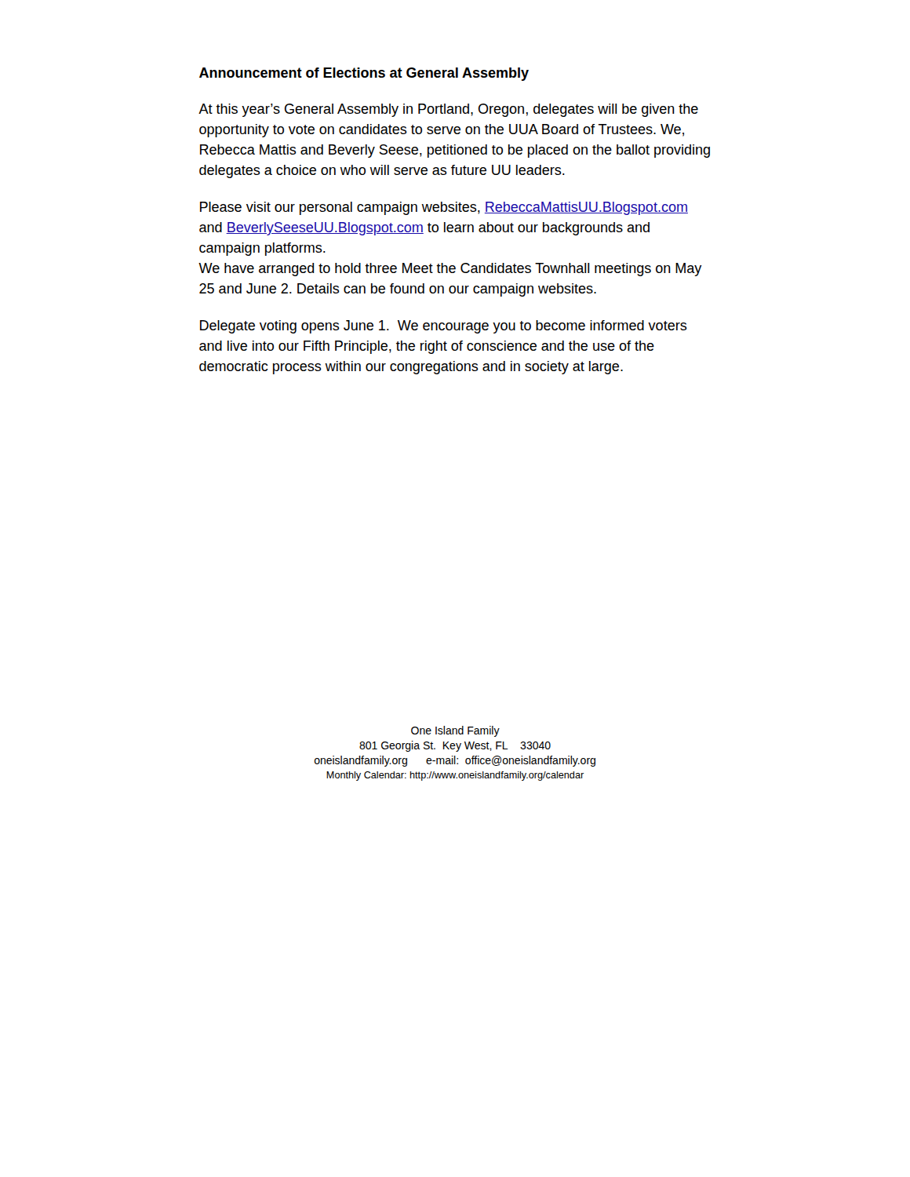Announcement of Elections at General Assembly
At this year’s General Assembly in Portland, Oregon, delegates will be given the opportunity to vote on candidates to serve on the UUA Board of Trustees. We, Rebecca Mattis and Beverly Seese, petitioned to be placed on the ballot providing delegates a choice on who will serve as future UU leaders.
Please visit our personal campaign websites, RebeccaMattisUU.Blogspot.com and BeverlySeeseUU.Blogspot.com to learn about our backgrounds and campaign platforms.
We have arranged to hold three Meet the Candidates Townhall meetings on May 25 and June 2. Details can be found on our campaign websites.
Delegate voting opens June 1. We encourage you to become informed voters and live into our Fifth Principle, the right of conscience and the use of the democratic process within our congregations and in society at large.
One Island Family
801 Georgia St. Key West, FL 33040
oneislandfamily.org e-mail: office@oneislandfamily.org
Monthly Calendar: http://www.oneislandfamily.org/calendar